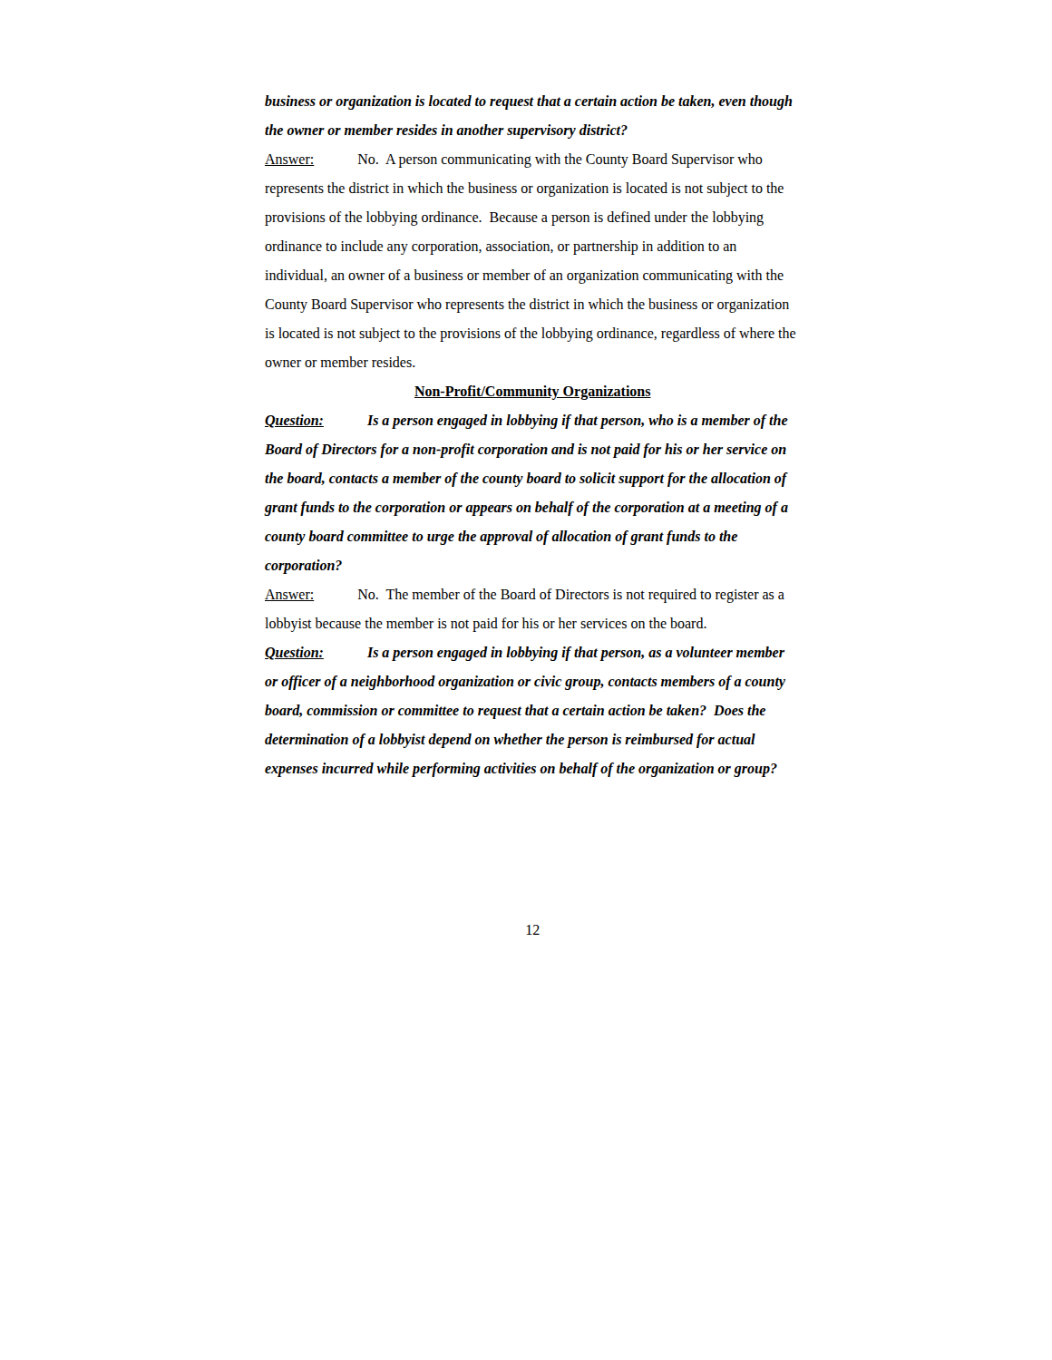business or organization is located to request that a certain action be taken, even though the owner or member resides in another supervisory district?
Answer: No. A person communicating with the County Board Supervisor who represents the district in which the business or organization is located is not subject to the provisions of the lobbying ordinance. Because a person is defined under the lobbying ordinance to include any corporation, association, or partnership in addition to an individual, an owner of a business or member of an organization communicating with the County Board Supervisor who represents the district in which the business or organization is located is not subject to the provisions of the lobbying ordinance, regardless of where the owner or member resides.
Non-Profit/Community Organizations
Question: Is a person engaged in lobbying if that person, who is a member of the Board of Directors for a non-profit corporation and is not paid for his or her service on the board, contacts a member of the county board to solicit support for the allocation of grant funds to the corporation or appears on behalf of the corporation at a meeting of a county board committee to urge the approval of allocation of grant funds to the corporation?
Answer: No. The member of the Board of Directors is not required to register as a lobbyist because the member is not paid for his or her services on the board.
Question: Is a person engaged in lobbying if that person, as a volunteer member or officer of a neighborhood organization or civic group, contacts members of a county board, commission or committee to request that a certain action be taken? Does the determination of a lobbyist depend on whether the person is reimbursed for actual expenses incurred while performing activities on behalf of the organization or group?
12